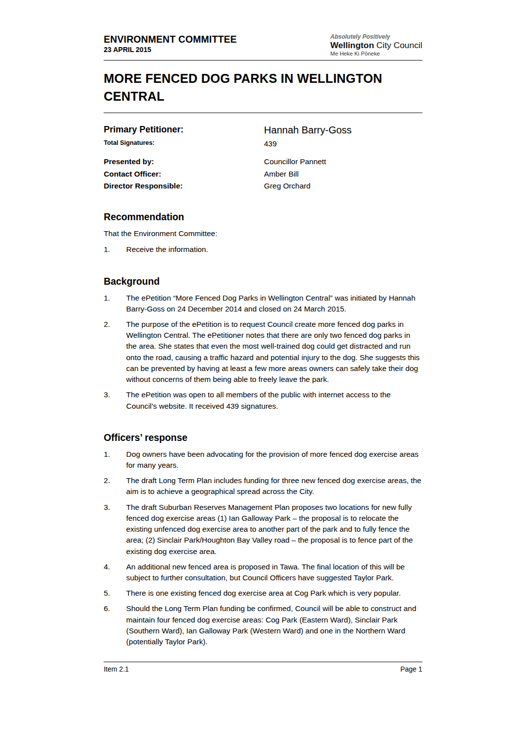ENVIRONMENT COMMITTEE
23 APRIL 2015
Absolutely Positively
Wellington City Council
Me Heke Ki Pōneke
MORE FENCED DOG PARKS IN WELLINGTON CENTRAL
| Primary Petitioner: | Hannah Barry-Goss |
| Total Signatures: | 439 |
| Presented by: | Councillor Pannett |
| Contact Officer: | Amber Bill |
| Director Responsible: | Greg Orchard |
Recommendation
That the Environment Committee:
Receive the information.
Background
The ePetition “More Fenced Dog Parks in Wellington Central” was initiated by Hannah Barry-Goss on 24 December 2014 and closed on 24 March 2015.
The purpose of the ePetition is to request Council create more fenced dog parks in Wellington Central. The ePetitioner notes that there are only two fenced dog parks in the area. She states that even the most well-trained dog could get distracted and run onto the road, causing a traffic hazard and potential injury to the dog. She suggests this can be prevented by having at least a few more areas owners can safely take their dog without concerns of them being able to freely leave the park.
The ePetition was open to all members of the public with internet access to the Council’s website. It received 439 signatures.
Officers’ response
Dog owners have been advocating for the provision of more fenced dog exercise areas for many years.
The draft Long Term Plan includes funding for three new fenced dog exercise areas, the aim is to achieve a geographical spread across the City.
The draft Suburban Reserves Management Plan proposes two locations for new fully fenced dog exercise areas (1) Ian Galloway Park – the proposal is to relocate the existing unfenced dog exercise area to another part of the park and to fully fence the area; (2) Sinclair Park/Houghton Bay Valley road – the proposal is to fence part of the existing dog exercise area.
An additional new fenced area is proposed in Tawa. The final location of this will be subject to further consultation, but Council Officers have suggested Taylor Park.
There is one existing fenced dog exercise area at Cog Park which is very popular.
Should the Long Term Plan funding be confirmed, Council will be able to construct and maintain four fenced dog exercise areas: Cog Park (Eastern Ward), Sinclair Park (Southern Ward), Ian Galloway Park (Western Ward) and one in the Northern Ward (potentially Taylor Park).
Item 2.1
Page 1